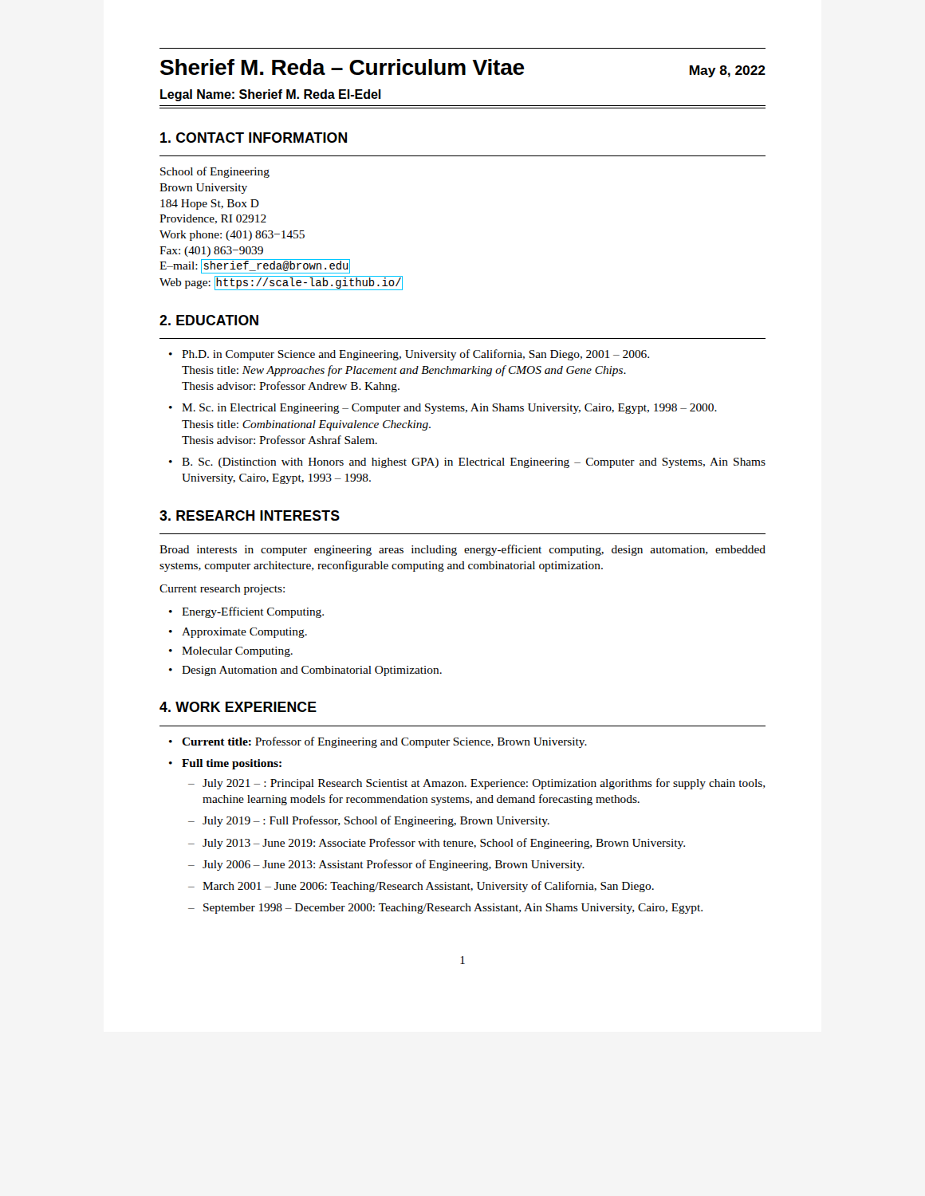Sherief M. Reda – Curriculum Vitae
May 8, 2022
Legal Name: Sherief M. Reda El-Edel
1. CONTACT INFORMATION
School of Engineering
Brown University
184 Hope St, Box D
Providence, RI 02912
Work phone: (401) 863−1455
Fax: (401) 863−9039
E–mail: sherief_reda@brown.edu
Web page: https://scale-lab.github.io/
2. EDUCATION
Ph.D. in Computer Science and Engineering, University of California, San Diego, 2001 – 2006. Thesis title: New Approaches for Placement and Benchmarking of CMOS and Gene Chips. Thesis advisor: Professor Andrew B. Kahng.
M. Sc. in Electrical Engineering – Computer and Systems, Ain Shams University, Cairo, Egypt, 1998 – 2000. Thesis title: Combinational Equivalence Checking. Thesis advisor: Professor Ashraf Salem.
B. Sc. (Distinction with Honors and highest GPA) in Electrical Engineering – Computer and Systems, Ain Shams University, Cairo, Egypt, 1993 – 1998.
3. RESEARCH INTERESTS
Broad interests in computer engineering areas including energy-efficient computing, design automation, embedded systems, computer architecture, reconfigurable computing and combinatorial optimization.
Current research projects:
Energy-Efficient Computing.
Approximate Computing.
Molecular Computing.
Design Automation and Combinatorial Optimization.
4. WORK EXPERIENCE
Current title: Professor of Engineering and Computer Science, Brown University.
Full time positions:
July 2021 – : Principal Research Scientist at Amazon. Experience: Optimization algorithms for supply chain tools, machine learning models for recommendation systems, and demand forecasting methods.
July 2019 – : Full Professor, School of Engineering, Brown University.
July 2013 – June 2019: Associate Professor with tenure, School of Engineering, Brown University.
July 2006 – June 2013: Assistant Professor of Engineering, Brown University.
March 2001 – June 2006: Teaching/Research Assistant, University of California, San Diego.
September 1998 – December 2000: Teaching/Research Assistant, Ain Shams University, Cairo, Egypt.
1